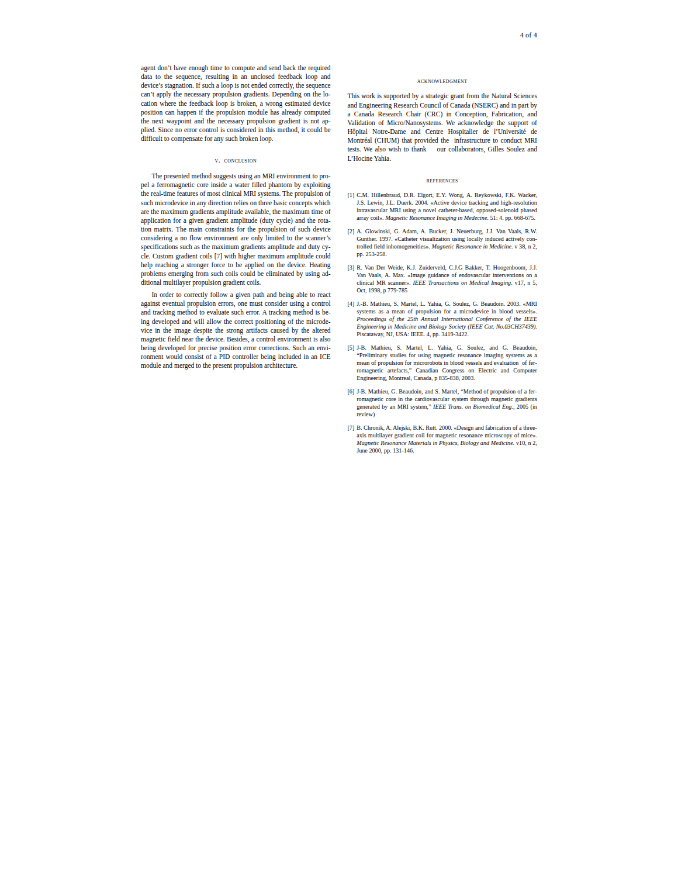4 of 4
agent don’t have enough time to compute and send back the required data to the sequence, resulting in an unclosed feedback loop and device’s stagnation. If such a loop is not ended correctly, the sequence can’t apply the necessary propulsion gradients. Depending on the location where the feedback loop is broken, a wrong estimated device position can happen if the propulsion module has already computed the next waypoint and the necessary propulsion gradient is not applied. Since no error control is considered in this method, it could be difficult to compensate for any such broken loop.
V. Conclusion
The presented method suggests using an MRI environment to propel a ferromagnetic core inside a water filled phantom by exploiting the real-time features of most clinical MRI systems. The propulsion of such microdevice in any direction relies on three basic concepts which are the maximum gradients amplitude available, the maximum time of application for a given gradient amplitude (duty cycle) and the rotation matrix. The main constraints for the propulsion of such device considering a no flow environment are only limited to the scanner’s specifications such as the maximum gradients amplitude and duty cycle. Custom gradient coils [7] with higher maximum amplitude could help reaching a stronger force to be applied on the device. Heating problems emerging from such coils could be eliminated by using additional multilayer propulsion gradient coils.
In order to correctly follow a given path and being able to react against eventual propulsion errors, one must consider using a control and tracking method to evaluate such error. A tracking method is being developed and will allow the correct positioning of the microdevice in the image despite the strong artifacts caused by the altered magnetic field near the device. Besides, a control environment is also being developed for precise position error corrections. Such an environment would consist of a PID controller being included in an ICE module and merged to the present propulsion architecture.
Acknowledgment
This work is supported by a strategic grant from the Natural Sciences and Engineering Research Council of Canada (NSERC) and in part by a Canada Research Chair (CRC) in Conception, Fabrication, and Validation of Micro/Nanosystems. We acknowledge the support of Hôpital Notre-Dame and Centre Hospitalier de l’Université de Montréal (CHUM) that provided the infrastructure to conduct MRI tests. We also wish to thank our collaborators, Gilles Soulez and L’Hocine Yahia.
References
[1] C.M. Hillenbraud, D.R. Elgort, E.Y. Wong, A. Reykowski, F.K. Wacker, J.S. Lewin, J.L. Duerk. 2004. «Active device tracking and high-resolution intravascular MRI using a novel catheter-based, opposed-solenoid phased array coil». Magnetic Resonance Imaging in Medecine. 51: 4. pp. 668-675.
[2] A. Glowinski, G. Adam, A. Bucker, J. Neuerburg, J.J. Van Vaals, R.W. Gunther. 1997. «Catheter visualization using locally induced actively controlled field inhomogeneities». Magnetic Resonance in Medicine. v 38, n 2, pp. 253-258.
[3] R. Van Der Weide, K.J. Zuiderveld, C.J.G Bakker, T. Hoogenboom, J.J. Van Vaals, A. Max. «Image guidance of endovascular interventions on a clinical MR scanner». IEEE Transactions on Medical Imaging. v17, n 5, Oct, 1998, p 779-785
[4] J.-B. Mathieu, S. Martel, L. Yahia, G. Soulez, G. Beaudoin. 2003. «MRI systems as a mean of propulsion for a microdevice in blood vessels». Proceedings of the 25th Annual International Conference of the IEEE Engineering in Medicine and Biology Society (IEEE Cat. No.03CH37439). Piscataway, NJ, USA: IEEE. 4, pp. 3419-3422.
[5] J-B. Mathieu, S. Martel, L. Yahia, G. Soulez, and G. Beaudoin, “Preliminary studies for using magnetic resonance imaging systems as a mean of propulsion for microrobots in blood vessels and evaluation of ferromagnetic artefacts,” Canadian Congress on Electric and Computer Engineering, Montreal, Canada, p 835-838, 2003.
[6] J-B. Mathieu, G. Beaudoin, and S. Martel, “Method of propulsion of a ferromagnetic core in the cardiovascular system through magnetic gradients generated by an MRI system,” IEEE Trans. on Biomedical Eng., 2005 (in review)
[7] B. Chronik, A. Alejski, B.K. Rutt. 2000. «Design and fabrication of a three-axis multilayer gradient coil for magnetic resonance microscopy of mice». Magnetic Resonance Materials in Physics, Biology and Medicine. v10, n 2, June 2000, pp. 131-146.